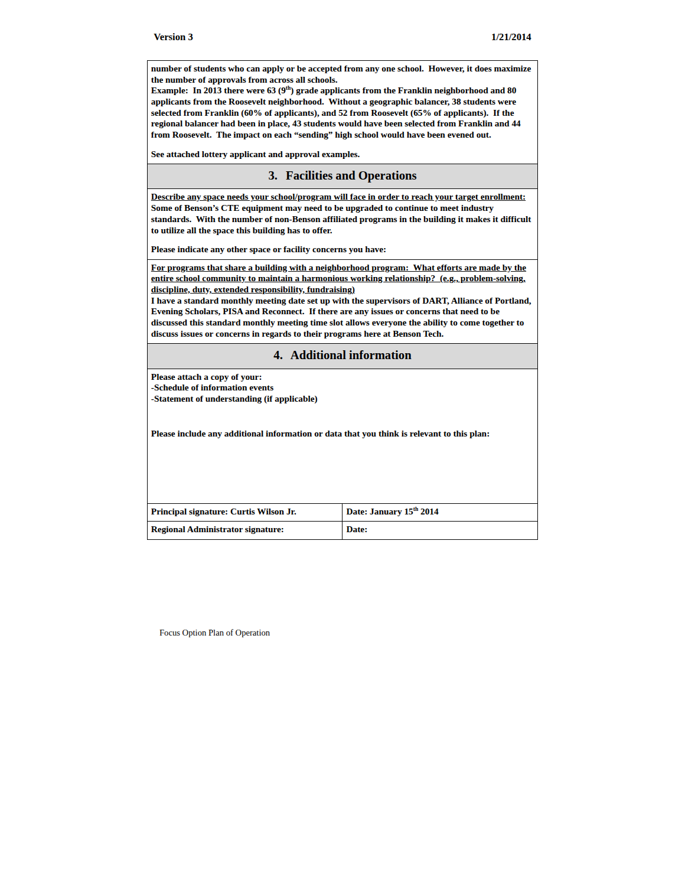Version 3 1/21/2014
| number of students who can apply or be accepted from any one school. However, it does maximize the number of approvals from across all schools. Example: In 2013 there were 63 (9 th ) grade applicants from the Franklin neighborhood and 80 applicants from the Roosevelt neighborhood. Without a geographic balancer, 38 students were selected from Franklin (60% of applicants), and 52 from Roosevelt (65% of applicants). If the regional balancer had been in place, 43 students would have been selected from Franklin and 44 from Roosevelt. The impact on each “sending” high school would have been evened out. See attached lottery applicant and approval examples. |
| 3. Facilities and Operations |
| Describe any space needs your school/program will face in order to reach your target enrollment: Some of Benson’s CTE equipment may need to be upgraded to continue to meet industry standards. With the number of non-Benson affiliated programs in the building it makes it difficult to utilize all the space this building has to offer. Please indicate any other space or facility concerns you have: |
| For programs that share a building with a neighborhood program: What efforts are made by the entire school community to maintain a harmonious working relationship? (e.g., problem-solving, discipline, duty, extended responsibility, fundraising) I have a standard monthly meeting date set up with the supervisors of DART, Alliance of Portland, Evening Scholars, PISA and Reconnect. If there are any issues or concerns that need to be discussed this standard monthly meeting time slot allows everyone the ability to come together to discuss issues or concerns in regards to their programs here at Benson Tech. |
| 4. Additional information |
| Please attach a copy of your: -Schedule of information events -Statement of understanding (if applicable) Please include any additional information or data that you think is relevant to this plan: |
| Principal signature: Curtis Wilson Jr. | Date: January 15 th 2014 |
| Regional Administrator signature: | Date: |
Focus Option Plan of Operation